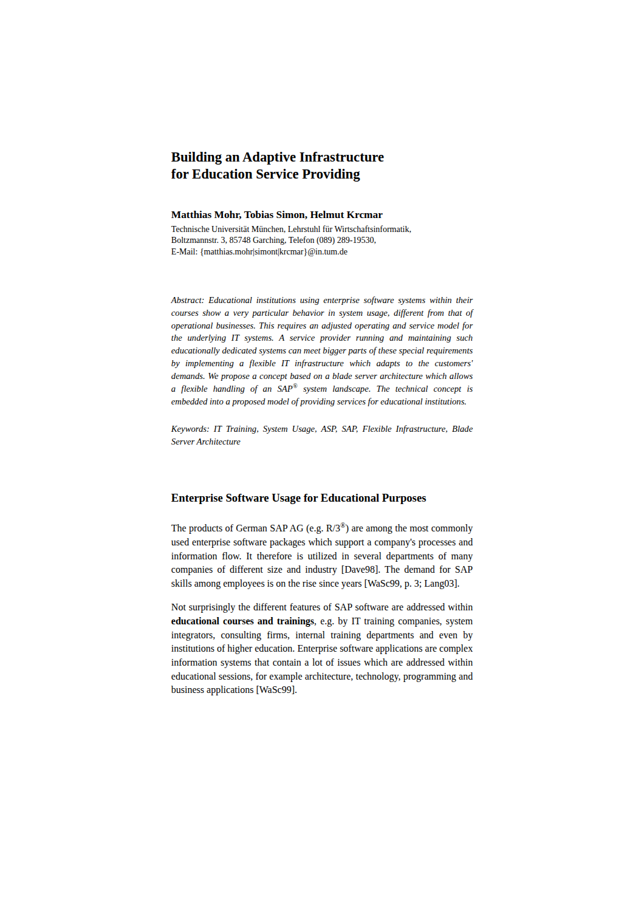Building an Adaptive Infrastructure
for Education Service Providing
Matthias Mohr, Tobias Simon, Helmut Krcmar
Technische Universität München, Lehrstuhl für Wirtschaftsinformatik,
Boltzmannstr. 3, 85748 Garching, Telefon (089) 289-19530,
E-Mail: {matthias.mohr|simont|krcmar}@in.tum.de
Abstract: Educational institutions using enterprise software systems within their courses show a very particular behavior in system usage, different from that of operational businesses. This requires an adjusted operating and service model for the underlying IT systems. A service provider running and maintaining such educationally dedicated systems can meet bigger parts of these special requirements by implementing a flexible IT infrastructure which adapts to the customers' demands. We propose a concept based on a blade server architecture which allows a flexible handling of an SAP® system landscape. The technical concept is embedded into a proposed model of providing services for educational institutions.
Keywords: IT Training, System Usage, ASP, SAP, Flexible Infrastructure, Blade Server Architecture
Enterprise Software Usage for Educational Purposes
The products of German SAP AG (e.g. R/3®) are among the most commonly used enterprise software packages which support a company's processes and information flow. It therefore is utilized in several departments of many companies of different size and industry [Dave98]. The demand for SAP skills among employees is on the rise since years [WaSc99, p. 3; Lang03].
Not surprisingly the different features of SAP software are addressed within educational courses and trainings, e.g. by IT training companies, system integrators, consulting firms, internal training departments and even by institutions of higher education. Enterprise software applications are complex information systems that contain a lot of issues which are addressed within educational sessions, for example architecture, technology, programming and business applications [WaSc99].